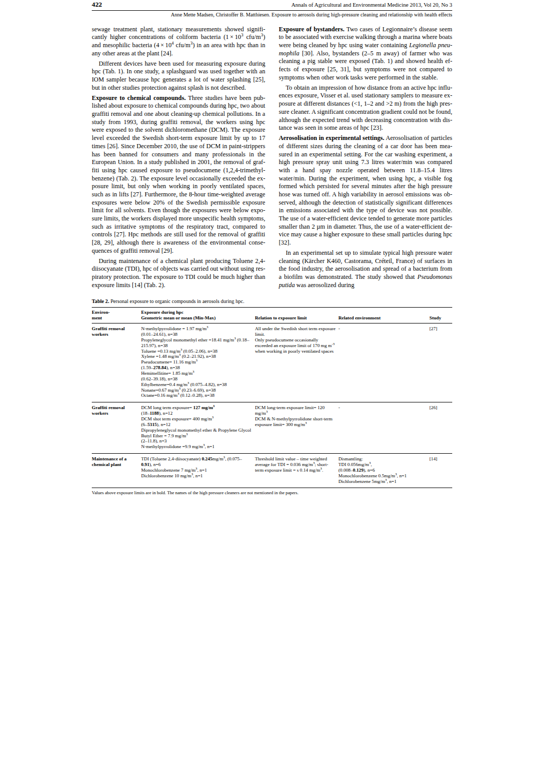422
Annals of Agricultural and Environmental Medicine 2013, Vol 20, No 3
Anne Mette Madsen, Christoffer B. Matthiesen. Exposure to aerosols during high-pressure cleaning and relationship with health effects
sewage treatment plant, stationary measurements showed significantly higher concentrations of coliform bacteria (1 × 103 cfu/m3) and mesophilic bacteria (4 × 104 cfu/m3) in an area with hpc than in any other areas at the plant [24].
Different devices have been used for measuring exposure during hpc (Tab. 1). In one study, a splashguard was used together with an IOM sampler because hpc generates a lot of water splashing [25], but in other studies protection against splash is not described.
Exposure to chemical compounds. Three studies have been published about exposure to chemical compounds during hpc, two about graffiti removal and one about cleaning-up chemical pollutions. In a study from 1993, during graffiti removal, the workers using hpc were exposed to the solvent dichloromethane (DCM). The exposure level exceeded the Swedish short-term exposure limit by up to 17 times [26]. Since December 2010, the use of DCM in paint-strippers has been banned for consumers and many professionals in the European Union. In a study published in 2001, the removal of graffiti using hpc caused exposure to pseudocumene (1,2,4-trimethylbenzene) (Tab. 2). The exposure level occasionally exceeded the exposure limit, but only when working in poorly ventilated spaces, such as in lifts [27]. Furthermore, the 8-hour time-weighted average exposures were below 20% of the Swedish permissible exposure limit for all solvents. Even though the exposures were below exposure limits, the workers displayed more unspecific health symptoms, such as irritative symptoms of the respiratory tract, compared to controls [27]. Hpc methods are still used for the removal of graffiti [28, 29], although there is awareness of the environmental consequences of graffiti removal [29].
During maintenance of a chemical plant producing Toluene 2,4-diisocyanate (TDI), hpc of objects was carried out without using respiratory protection. The exposure to TDI could be much higher than exposure limits [14] (Tab. 2).
Exposure of bystanders. Two cases of Legionnaire’s disease seem to be associated with exercise walking through a marina where boats were being cleaned by hpc using water containing Legionella pneumophila [30]. Also, bystanders (2–5 m away) of farmer who was cleaning a pig stable were exposed (Tab. 1) and showed health effects of exposure [25, 31], but symptoms were not compared to symptoms when other work tasks were performed in the stable.
To obtain an impression of how distance from an active hpc influences exposure, Visser et al. used stationary samplers to measure exposure at different distances (<1, 1–2 and >2 m) from the high pressure cleaner. A significant concentration gradient could not be found, although the expected trend with decreasing concentration with distance was seen in some areas of hpc [23].
Aerosolisation in experimental settings. Aerosolisation of particles of different sizes during the cleaning of a car door has been measured in an experimental setting. For the car washing experiment, a high pressure spray unit using 7.3 litres water/min was compared with a hand spay nozzle operated between 11.8–15.4 litres water/min. During the experiment, when using hpc, a visible fog formed which persisted for several minutes after the high pressure hose was turned off. A high variability in aerosol emissions was observed, although the detection of statistically significant differences in emissions associated with the type of device was not possible. The use of a water-efficient device tended to generate more particles smaller than 2 µm in diameter. Thus, the use of a water-efficient device may cause a higher exposure to these small particles during hpc [32].
In an experimental set up to simulate typical high pressure water cleaning (Kärcher K460, Castorama, Créteil, France) of surfaces in the food industry, the aerosolisation and spread of a bacterium from a biofilm was demonstrated. The study showed that Pseudomonas putida was aerosolized during
Table 2. Personal exposure to organic compounds in aerosols during hpc.
| Environ- ment | Exposure during hpc Geometric mean or mean (Min-Max) | Relation to exposure limit | Related environment | Study |
| --- | --- | --- | --- | --- |
| Graffiti removal workers | N-methylpyrrolidone = 1.97 mg/m 3 (0.01–24.61), n=38 Propyleneglycol monomethyl ether =18.41 mg/m 3 (0.18–215.97), n=38 Toluene =0.13 mg/m 3 (0.05–2.06), n=38 Xylene =1.48 mg/m 3 (0.2–21.92), n=38 Pseudocumene= 11.16 mg/m 3 (1.59– 278.84 ), n=38 Hemimellitine= 1.85 mg/m 3 (0.62–39.18), n=38 Ethylbenzene=0.4 mg/m 3 (0.075–4.82), n=38 Nonane=0.67 mg/m 3 (0.23–6.69), n=38 Octane=0.16 mg/m 3 (0.12–0.28), n=38 | All under the Swedish short term exposure limit. Only pseudocumene occasionally exceeded an exposure limit of 170 mg m -3 when working in poorly ventilated spaces | - | [27] |
| Graffiti removal workers | DCM long term exposure= 127 mg/m 3 (18– 1188 ), n=12 DCM shot term exposure= 400 mg/m 3 (6– 5315 ), n=12 Dipropyleneglycol monomethyl ether & Propylene Glycol Butyl Ether = 7.9 mg/m 3 (2–11.8), n=3 N-methylpyrrolidone =9.9 mg/m 3 , n=1 | DCM long-term exposure limit= 120 mg/m 3 DCM & N-methylpyrrolidone short-term exposure limit= 300 mg/m 3 | - | [26] |
| Maintenance of a chemical plant | TDI (Toluene 2,4-diisocyanate) 0.245 mg/m 3 , (0.075– 0.91 ), n=6 Monochlorobenzene 7 mg/m 3 , n=1 Dichlorobenzene 10 mg/m 3 , n=1 | Threshold limit value – time weighted average for TDI = 0.036 mg/m 3 ; short- term exposure limit = s 0.14 mg/m 3 . | Dismantling: TDI 0.056mg/m 3 , (0.008– 0.129 ), n=6 Monochlorobenzene 0.5mg/m 3 , n=1 Dichlorobenzene 5mg/m 3 , n=1 | [14] |
Values above exposure limits are in bold. The names of the high pressure cleaners are not mentioned in the papers.